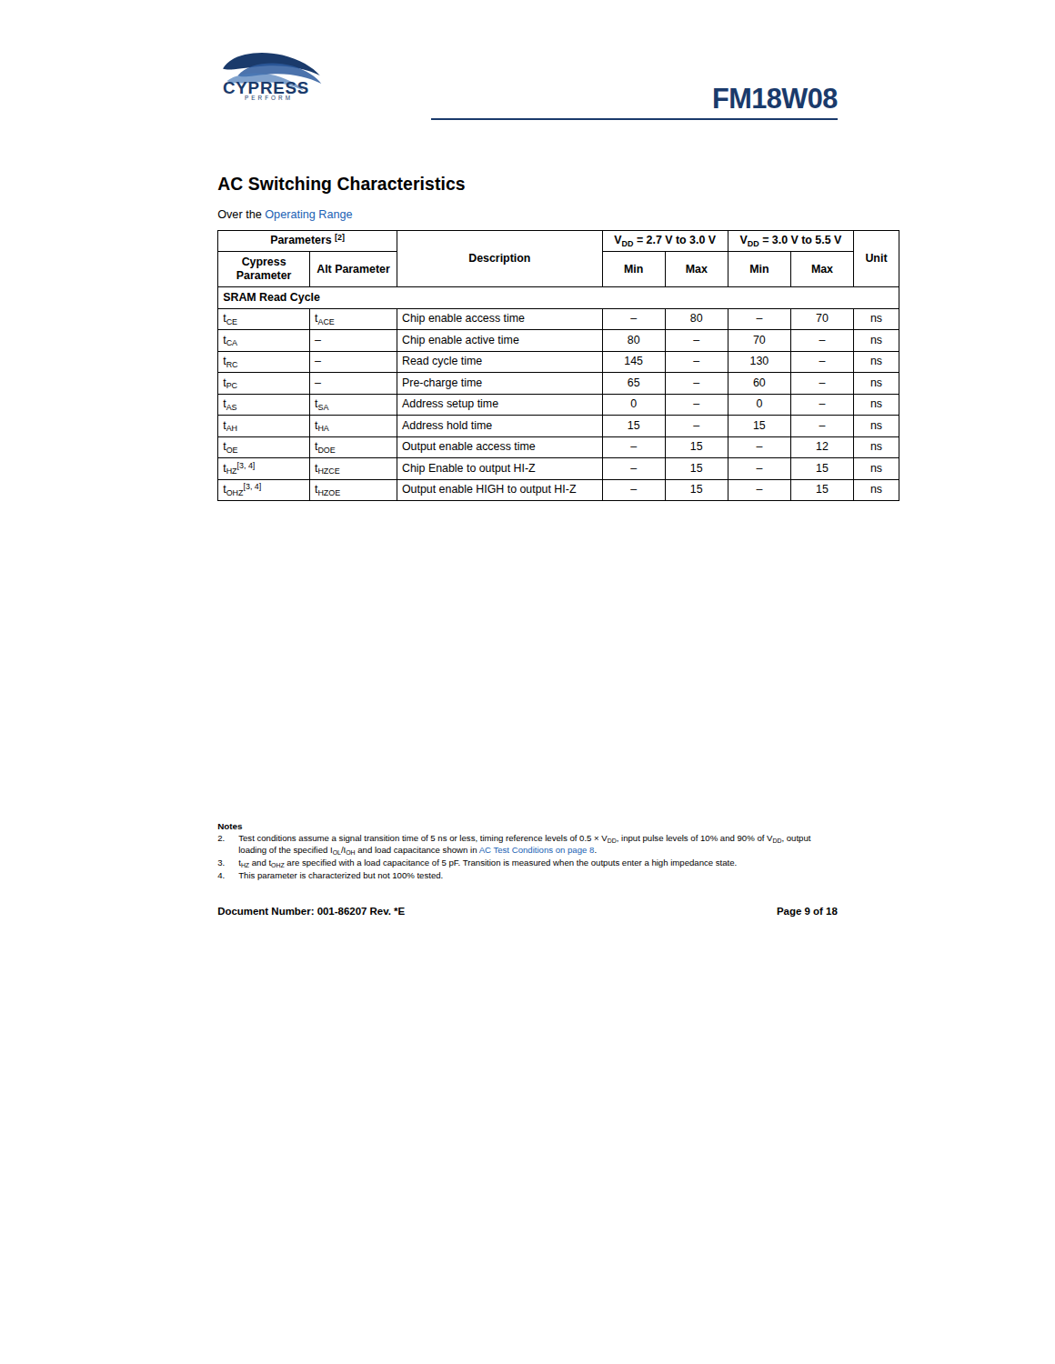CYPRESS PERFORM
FM18W08
AC Switching Characteristics
Over the Operating Range
| Parameters [2] | Description | V DD = 2.7 V to 3.0 V | V DD = 3.0 V to 5.5 V | Unit |
| --- | --- | --- | --- | --- |
| Cypress Parameter | Alt Parameter | Min | Max | Min | Max |
| SRAM Read Cycle |
| t CE | t ACE | Chip enable access time | – | 80 | – | 70 | ns |
| t CA | – | Chip enable active time | 80 | – | 70 | – | ns |
| t RC | – | Read cycle time | 145 | – | 130 | – | ns |
| t PC | – | Pre-charge time | 65 | – | 60 | – | ns |
| t AS | t SA | Address setup time | 0 | – | 0 | – | ns |
| t AH | t HA | Address hold time | 15 | – | 15 | – | ns |
| t OE | t DOE | Output enable access time | – | 15 | – | 12 | ns |
| t HZ [3, 4] | t HZCE | Chip Enable to output HI-Z | – | 15 | – | 15 | ns |
| t OHZ [3, 4] | t HZOE | Output enable HIGH to output HI-Z | – | 15 | – | 15 | ns |
Notes
Test conditions assume a signal transition time of 5 ns or less, timing reference levels of 0.5 × VDD, input pulse levels of 10% and 90% of VDD, output loading of the specified IOL/IOH and load capacitance shown in AC Test Conditions on page 8.
tHZ and tOHZ are specified with a load capacitance of 5 pF. Transition is measured when the outputs enter a high impedance state.
This parameter is characterized but not 100% tested.
Document Number: 001-86207 Rev. *E
Page 9 of 18